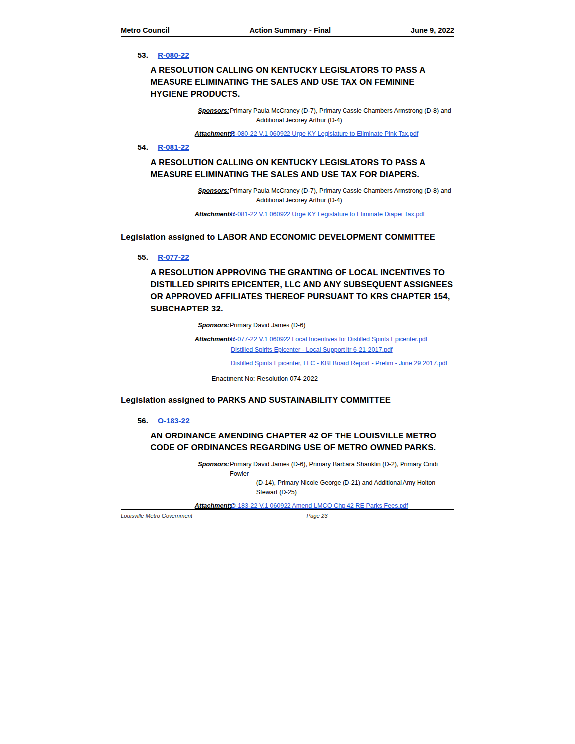Metro Council
Action Summary - Final
June 9, 2022
53. R-080-22
A RESOLUTION CALLING ON KENTUCKY LEGISLATORS TO PASS A MEASURE ELIMINATING THE SALES AND USE TAX ON FEMININE HYGIENE PRODUCTS.
Sponsors: Primary Paula McCraney (D-7), Primary Cassie Chambers Armstrong (D-8) andAdditional Jecorey Arthur (D-4)
Attachments: R-080-22 V.1 060922 Urge KY Legislature to Eliminate Pink Tax.pdf
54. R-081-22
A RESOLUTION CALLING ON KENTUCKY LEGISLATORS TO PASS A MEASURE ELIMINATING THE SALES AND USE TAX FOR DIAPERS.
Sponsors: Primary Paula McCraney (D-7), Primary Cassie Chambers Armstrong (D-8) andAdditional Jecorey Arthur (D-4)
Attachments: R-081-22 V.1 060922 Urge KY Legislature to Eliminate Diaper Tax.pdf
Legislation assigned to LABOR AND ECONOMIC DEVELOPMENT COMMITTEE
55. R-077-22
A RESOLUTION APPROVING THE GRANTING OF LOCAL INCENTIVES TO DISTILLED SPIRITS EPICENTER, LLC AND ANY SUBSEQUENT ASSIGNEES OR APPROVED AFFILIATES THEREOF PURSUANT TO KRS CHAPTER 154, SUBCHAPTER 32.
Sponsors: Primary David James (D-6)
Attachments: R-077-22 V.1 060922 Local Incentives for Distilled Spirits Epicenter.pdf Distilled Spirits Epicenter - Local Support ltr 6-21-2017.pdf Distilled Spirits Epicenter, LLC - KBI Board Report - Prelim - June 29 2017.pdf
Enactment No: Resolution 074-2022
Legislation assigned to PARKS AND SUSTAINABILITY COMMITTEE
56. O-183-22
AN ORDINANCE AMENDING CHAPTER 42 OF THE LOUISVILLE METRO CODE OF ORDINANCES REGARDING USE OF METRO OWNED PARKS.
Sponsors: Primary David James (D-6), Primary Barbara Shanklin (D-2), Primary Cindi Fowler(D-14), Primary Nicole George (D-21) and Additional Amy Holton Stewart (D-25)
Attachments: O-183-22 V.1 060922 Amend LMCO Chp 42 RE Parks Fees.pdf
Louisville Metro Government
Page 23